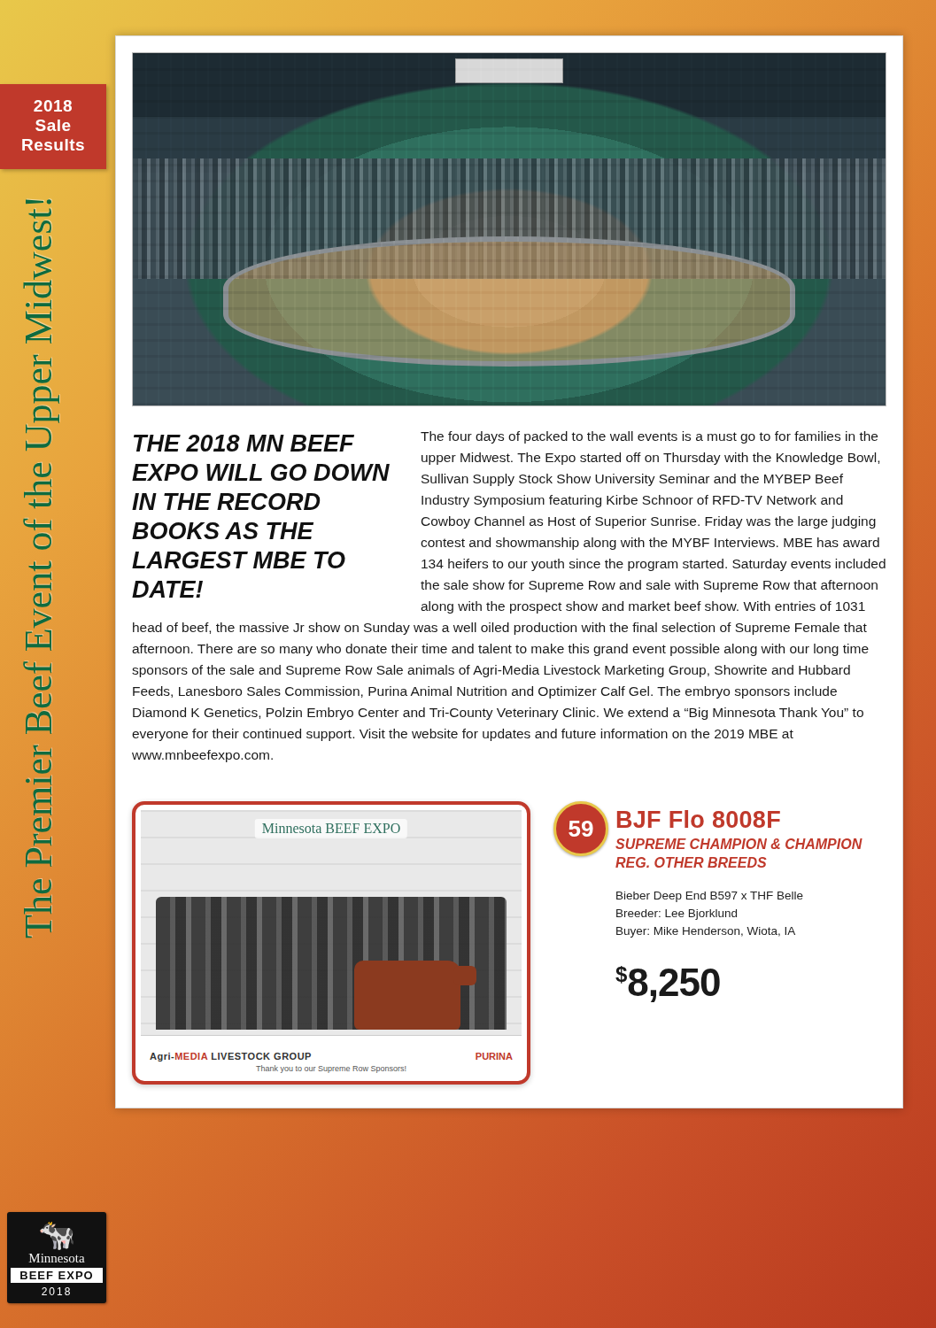2018
Sale
Results
The Premier Beef Event of the Upper Midwest!
🐄
Minnesota
BEEF EXPO
2018
THE 2018 MN BEEF EXPO WILL GO DOWN IN THE RECORD BOOKS AS THE LARGEST MBE TO DATE!
The four days of packed to the wall events is a must go to for families in the upper Midwest. The Expo started off on Thursday with the Knowledge Bowl, Sullivan Supply Stock Show University Seminar and the MYBEP Beef Industry Symposium featuring Kirbe Schnoor of RFD-TV Network and Cowboy Channel as Host of Superior Sunrise. Friday was the large judging contest and showmanship along with the MYBF Interviews. MBE has award 134 heifers to our youth since the program started. Saturday events included the sale show for Supreme Row and sale with Supreme Row that afternoon along with the prospect show and market beef show. With entries of 1031 head of beef, the massive Jr show on Sunday was a well oiled production with the final selection of Supreme Female that afternoon. There are so many who donate their time and talent to make this grand event possible along with our long time sponsors of the sale and Supreme Row Sale animals of Agri-Media Livestock Marketing Group, Showrite and Hubbard Feeds, Lanesboro Sales Commission, Purina Animal Nutrition and Optimizer Calf Gel. The embryo sponsors include Diamond K Genetics, Polzin Embryo Center and Tri-County Veterinary Clinic. We extend a “Big Minnesota Thank You” to everyone for their continued support. Visit the website for updates and future information on the 2019 MBE at www.mnbeefexpo.com.
Minnesota BEEF EXPO
Agri-MEDIA LIVESTOCK GROUP PURINA Thank you to our Supreme Row Sponsors!
59
BJF Flo 8008F
SUPREME CHAMPION & CHAMPION REG. OTHER BREEDS
Bieber Deep End B597 x THF Belle
Breeder: Lee Bjorklund
Buyer: Mike Henderson, Wiota, IA
$8,250